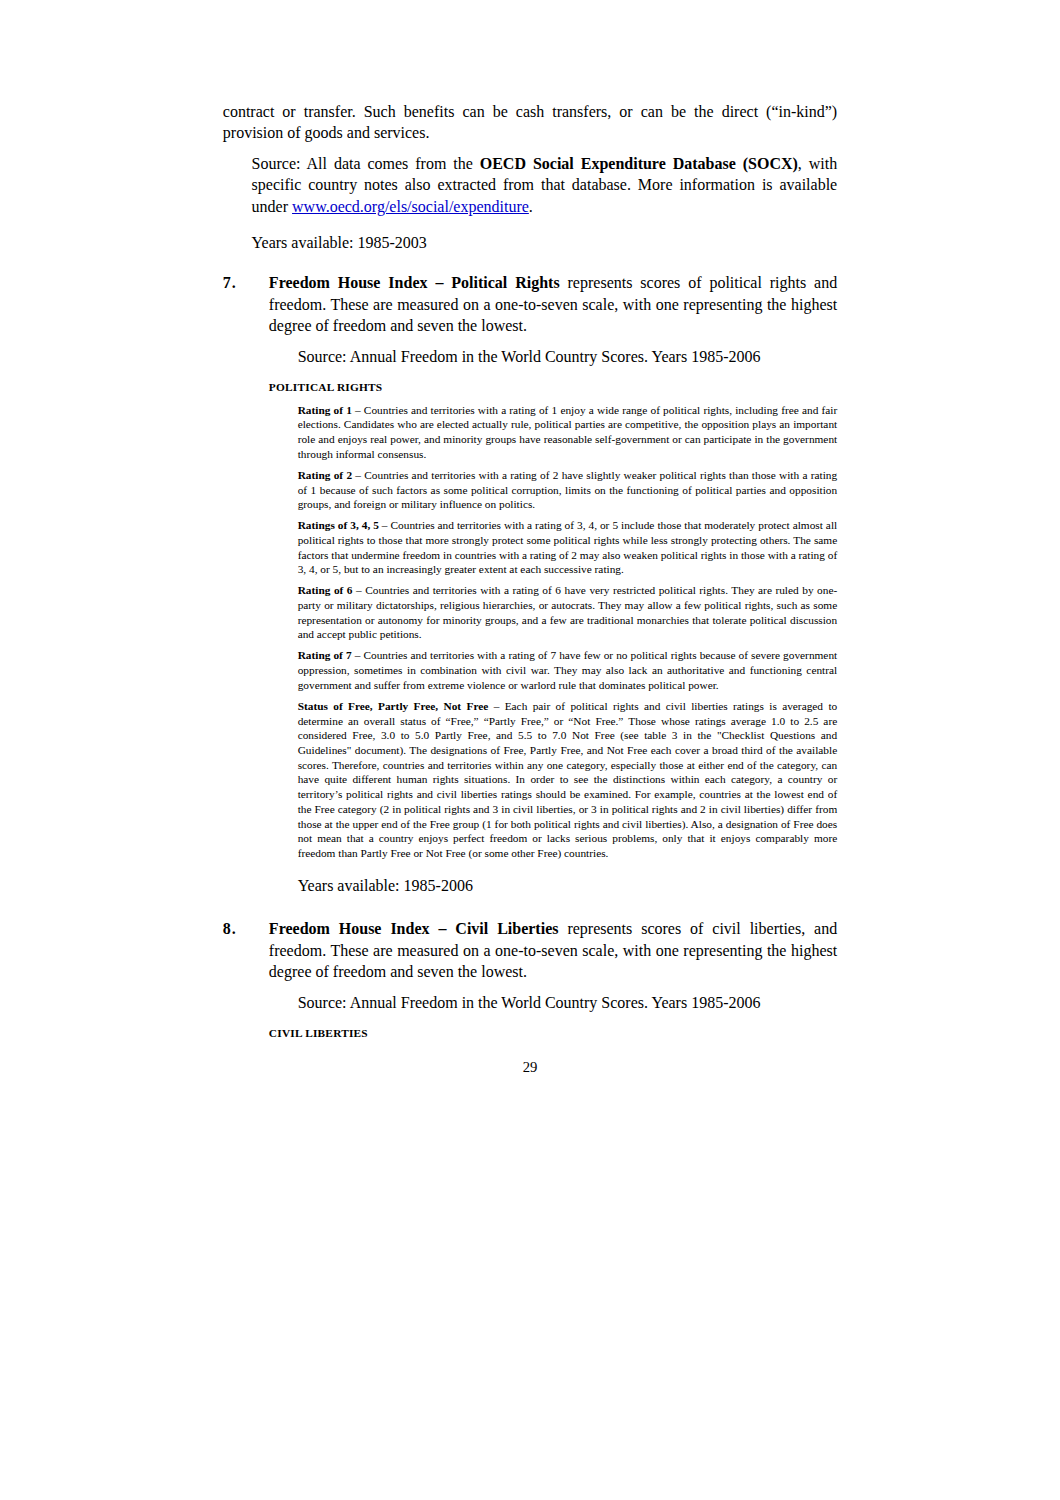contract or transfer. Such benefits can be cash transfers, or can be the direct (“in-kind”) provision of goods and services.
Source: All data comes from the OECD Social Expenditure Database (SOCX), with specific country notes also extracted from that database. More information is available under www.oecd.org/els/social/expenditure.
Years available: 1985-2003
7.
Freedom House Index – Political Rights represents scores of political rights and freedom. These are measured on a one-to-seven scale, with one representing the highest degree of freedom and seven the lowest.
Source: Annual Freedom in the World Country Scores. Years 1985-2006
POLITICAL RIGHTS
Rating of 1 – Countries and territories with a rating of 1 enjoy a wide range of political rights, including free and fair elections. Candidates who are elected actually rule, political parties are competitive, the opposition plays an important role and enjoys real power, and minority groups have reasonable self-government or can participate in the government through informal consensus.
Rating of 2 – Countries and territories with a rating of 2 have slightly weaker political rights than those with a rating of 1 because of such factors as some political corruption, limits on the functioning of political parties and opposition groups, and foreign or military influence on politics.
Ratings of 3, 4, 5 – Countries and territories with a rating of 3, 4, or 5 include those that moderately protect almost all political rights to those that more strongly protect some political rights while less strongly protecting others. The same factors that undermine freedom in countries with a rating of 2 may also weaken political rights in those with a rating of 3, 4, or 5, but to an increasingly greater extent at each successive rating.
Rating of 6 – Countries and territories with a rating of 6 have very restricted political rights. They are ruled by one-party or military dictatorships, religious hierarchies, or autocrats. They may allow a few political rights, such as some representation or autonomy for minority groups, and a few are traditional monarchies that tolerate political discussion and accept public petitions.
Rating of 7 – Countries and territories with a rating of 7 have few or no political rights because of severe government oppression, sometimes in combination with civil war. They may also lack an authoritative and functioning central government and suffer from extreme violence or warlord rule that dominates political power.
Status of Free, Partly Free, Not Free – Each pair of political rights and civil liberties ratings is averaged to determine an overall status of “Free,” “Partly Free,” or “Not Free.” Those whose ratings average 1.0 to 2.5 are considered Free, 3.0 to 5.0 Partly Free, and 5.5 to 7.0 Not Free (see table 3 in the "Checklist Questions and Guidelines" document). The designations of Free, Partly Free, and Not Free each cover a broad third of the available scores. Therefore, countries and territories within any one category, especially those at either end of the category, can have quite different human rights situations. In order to see the distinctions within each category, a country or territory’s political rights and civil liberties ratings should be examined. For example, countries at the lowest end of the Free category (2 in political rights and 3 in civil liberties, or 3 in political rights and 2 in civil liberties) differ from those at the upper end of the Free group (1 for both political rights and civil liberties). Also, a designation of Free does not mean that a country enjoys perfect freedom or lacks serious problems, only that it enjoys comparably more freedom than Partly Free or Not Free (or some other Free) countries.
Years available: 1985-2006
8.
Freedom House Index – Civil Liberties represents scores of civil liberties, and freedom. These are measured on a one-to-seven scale, with one representing the highest degree of freedom and seven the lowest.
Source: Annual Freedom in the World Country Scores. Years 1985-2006
CIVIL LIBERTIES
29